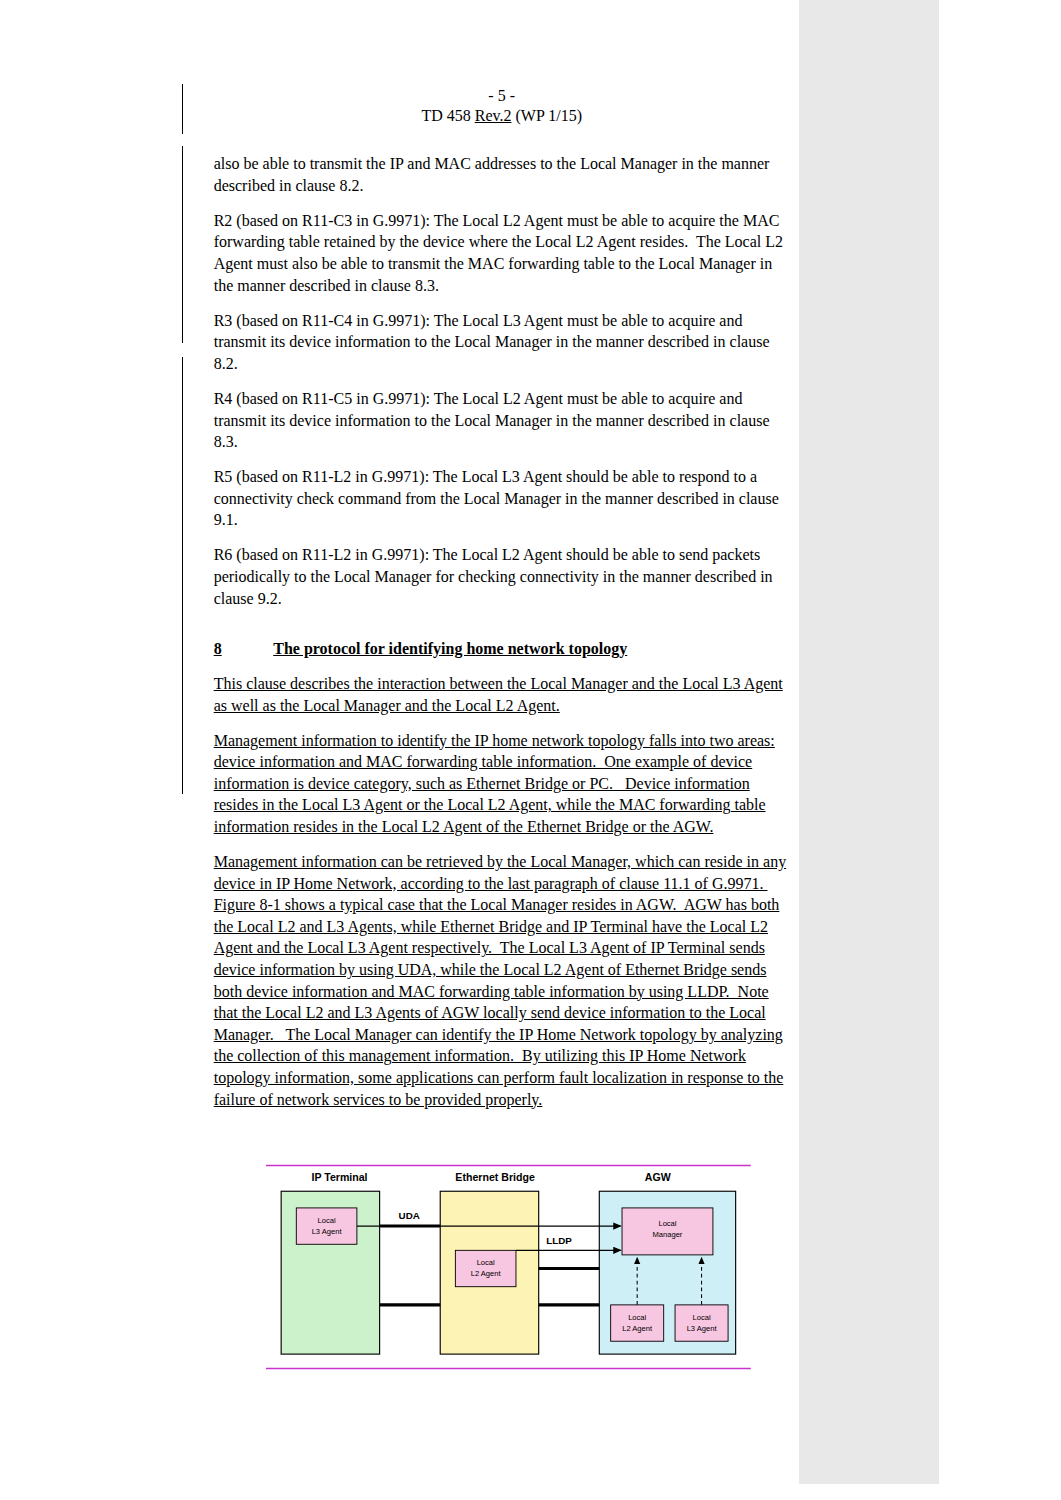- 5 - TD 458 Rev.2 (WP 1/15)
also be able to transmit the IP and MAC addresses to the Local Manager in the manner described in clause 8.2.
R2 (based on R11-C3 in G.9971): The Local L2 Agent must be able to acquire the MAC forwarding table retained by the device where the Local L2 Agent resides. The Local L2 Agent must also be able to transmit the MAC forwarding table to the Local Manager in the manner described in clause 8.3.
R3 (based on R11-C4 in G.9971): The Local L3 Agent must be able to acquire and transmit its device information to the Local Manager in the manner described in clause 8.2.
R4 (based on R11-C5 in G.9971): The Local L2 Agent must be able to acquire and transmit its device information to the Local Manager in the manner described in clause 8.3.
R5 (based on R11-L2 in G.9971): The Local L3 Agent should be able to respond to a connectivity check command from the Local Manager in the manner described in clause 9.1.
R6 (based on R11-L2 in G.9971): The Local L2 Agent should be able to send packets periodically to the Local Manager for checking connectivity in the manner described in clause 9.2.
8 The protocol for identifying home network topology
This clause describes the interaction between the Local Manager and the Local L3 Agent as well as the Local Manager and the Local L2 Agent.
Management information to identify the IP home network topology falls into two areas: device information and MAC forwarding table information. One example of device information is device category, such as Ethernet Bridge or PC. Device information resides in the Local L3 Agent or the Local L2 Agent, while the MAC forwarding table information resides in the Local L2 Agent of the Ethernet Bridge or the AGW.
Management information can be retrieved by the Local Manager, which can reside in any device in IP Home Network, according to the last paragraph of clause 11.1 of G.9971. Figure 8-1 shows a typical case that the Local Manager resides in AGW. AGW has both the Local L2 and L3 Agents, while Ethernet Bridge and IP Terminal have the Local L2 Agent and the Local L3 Agent respectively. The Local L3 Agent of IP Terminal sends device information by using UDA, while the Local L2 Agent of Ethernet Bridge sends both device information and MAC forwarding table information by using LLDP. Note that the Local L2 and L3 Agents of AGW locally send device information to the Local Manager. The Local Manager can identify the IP Home Network topology by analyzing the collection of this management information. By utilizing this IP Home Network topology information, some applications can perform fault localization in response to the failure of network services to be provided properly.
IP Terminal Ethernet Bridge AGW Local L3 Agent Local L2 Agent Local Manager Local L2 Agent Local L3 Agent UDA LLDP